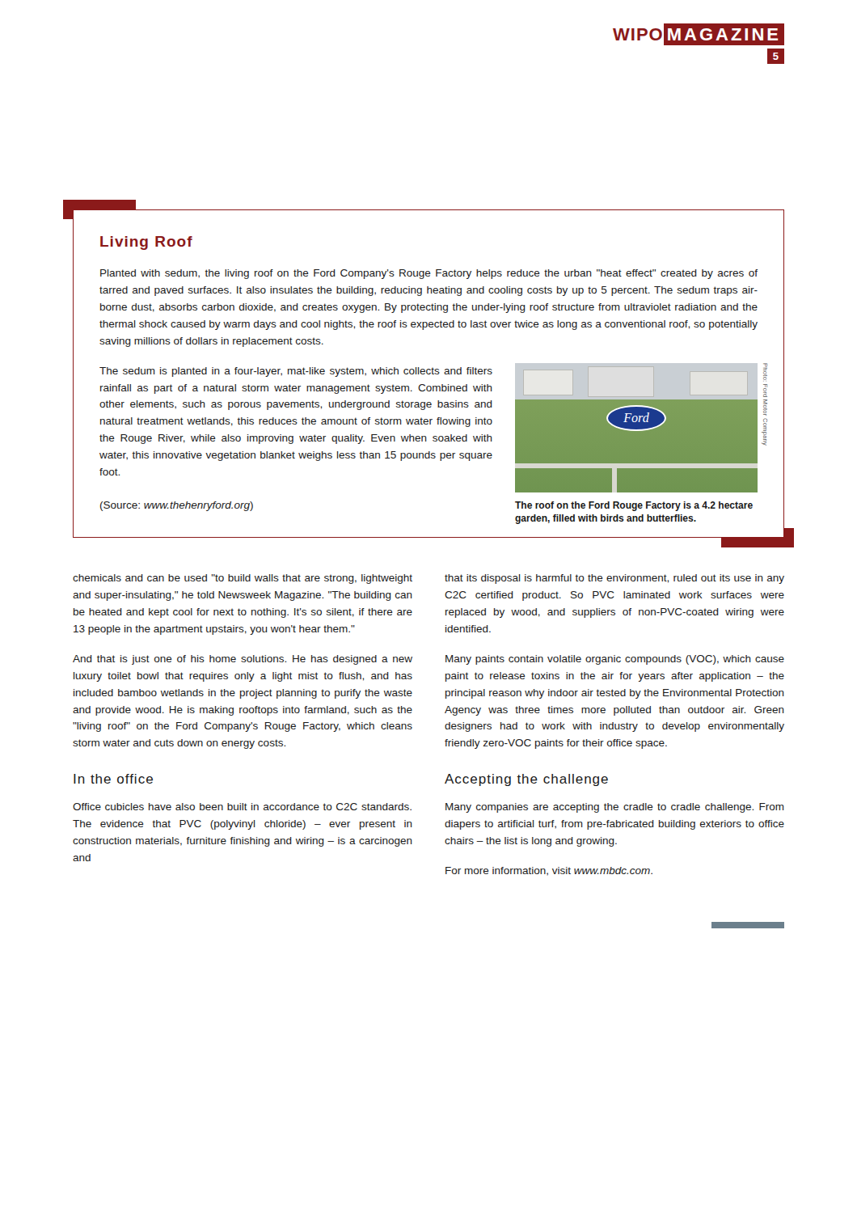WIPO MAGAZINE
5
Living Roof
Planted with sedum, the living roof on the Ford Company's Rouge Factory helps reduce the urban "heat effect" created by acres of tarred and paved surfaces. It also insulates the building, reducing heating and cooling costs by up to 5 percent. The sedum traps air-borne dust, absorbs carbon dioxide, and creates oxygen. By protecting the under-lying roof structure from ultraviolet radiation and the thermal shock caused by warm days and cool nights, the roof is expected to last over twice as long as a conventional roof, so potentially saving millions of dollars in replacement costs.
Ford
Photo: Ford Motor Company
The roof on the Ford Rouge Factory is a 4.2 hectare garden, filled with birds and butterflies.
The sedum is planted in a four-layer, mat-like system, which collects and filters rainfall as part of a natural storm water management system. Combined with other elements, such as porous pavements, underground storage basins and natural treatment wetlands, this reduces the amount of storm water flowing into the Rouge River, while also improving water quality. Even when soaked with water, this innovative vegetation blanket weighs less than 15 pounds per square foot.
(Source: www.thehenryford.org)
chemicals and can be used "to build walls that are strong, lightweight and super-insulating," he told Newsweek Magazine. "The building can be heated and kept cool for next to nothing. It's so silent, if there are 13 people in the apartment upstairs, you won't hear them."
And that is just one of his home solutions. He has designed a new luxury toilet bowl that requires only a light mist to flush, and has included bamboo wetlands in the project planning to purify the waste and provide wood. He is making rooftops into farmland, such as the "living roof" on the Ford Company's Rouge Factory, which cleans storm water and cuts down on energy costs.
In the office
Office cubicles have also been built in accordance to C2C standards. The evidence that PVC (polyvinyl chloride) – ever present in construction materials, furniture finishing and wiring – is a carcinogen and
that its disposal is harmful to the environment, ruled out its use in any C2C certified product. So PVC laminated work surfaces were replaced by wood, and suppliers of non-PVC-coated wiring were identified.
Many paints contain volatile organic compounds (VOC), which cause paint to release toxins in the air for years after application – the principal reason why indoor air tested by the Environmental Protection Agency was three times more polluted than outdoor air. Green designers had to work with industry to develop environmentally friendly zero-VOC paints for their office space.
Accepting the challenge
Many companies are accepting the cradle to cradle challenge. From diapers to artificial turf, from pre-fabricated building exteriors to office chairs – the list is long and growing.
For more information, visit www.mbdc.com.